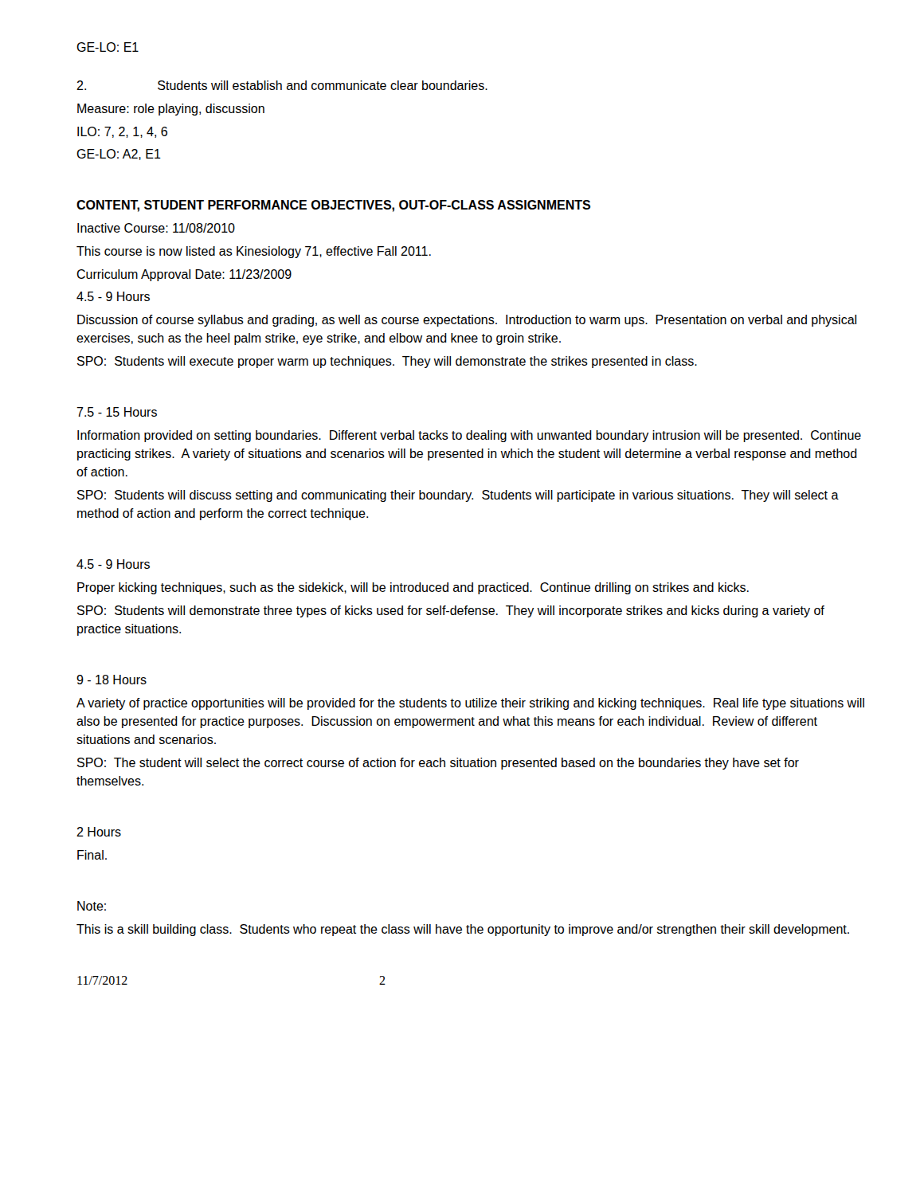GE-LO: E1
2. Students will establish and communicate clear boundaries.
Measure: role playing, discussion
ILO: 7, 2, 1, 4, 6
GE-LO: A2, E1
CONTENT, STUDENT PERFORMANCE OBJECTIVES, OUT-OF-CLASS ASSIGNMENTS
Inactive Course: 11/08/2010
This course is now listed as Kinesiology 71, effective Fall 2011.
Curriculum Approval Date: 11/23/2009
4.5 - 9 Hours
Discussion of course syllabus and grading, as well as course expectations. Introduction to warm ups. Presentation on verbal and physical exercises, such as the heel palm strike, eye strike, and elbow and knee to groin strike.
SPO: Students will execute proper warm up techniques. They will demonstrate the strikes presented in class.
7.5 - 15 Hours
Information provided on setting boundaries. Different verbal tacks to dealing with unwanted boundary intrusion will be presented. Continue practicing strikes. A variety of situations and scenarios will be presented in which the student will determine a verbal response and method of action.
SPO: Students will discuss setting and communicating their boundary. Students will participate in various situations. They will select a method of action and perform the correct technique.
4.5 - 9 Hours
Proper kicking techniques, such as the sidekick, will be introduced and practiced. Continue drilling on strikes and kicks.
SPO: Students will demonstrate three types of kicks used for self-defense. They will incorporate strikes and kicks during a variety of practice situations.
9 - 18 Hours
A variety of practice opportunities will be provided for the students to utilize their striking and kicking techniques. Real life type situations will also be presented for practice purposes. Discussion on empowerment and what this means for each individual. Review of different situations and scenarios.
SPO: The student will select the correct course of action for each situation presented based on the boundaries they have set for themselves.
2 Hours
Final.
Note:
This is a skill building class. Students who repeat the class will have the opportunity to improve and/or strengthen their skill development.
11/7/20122